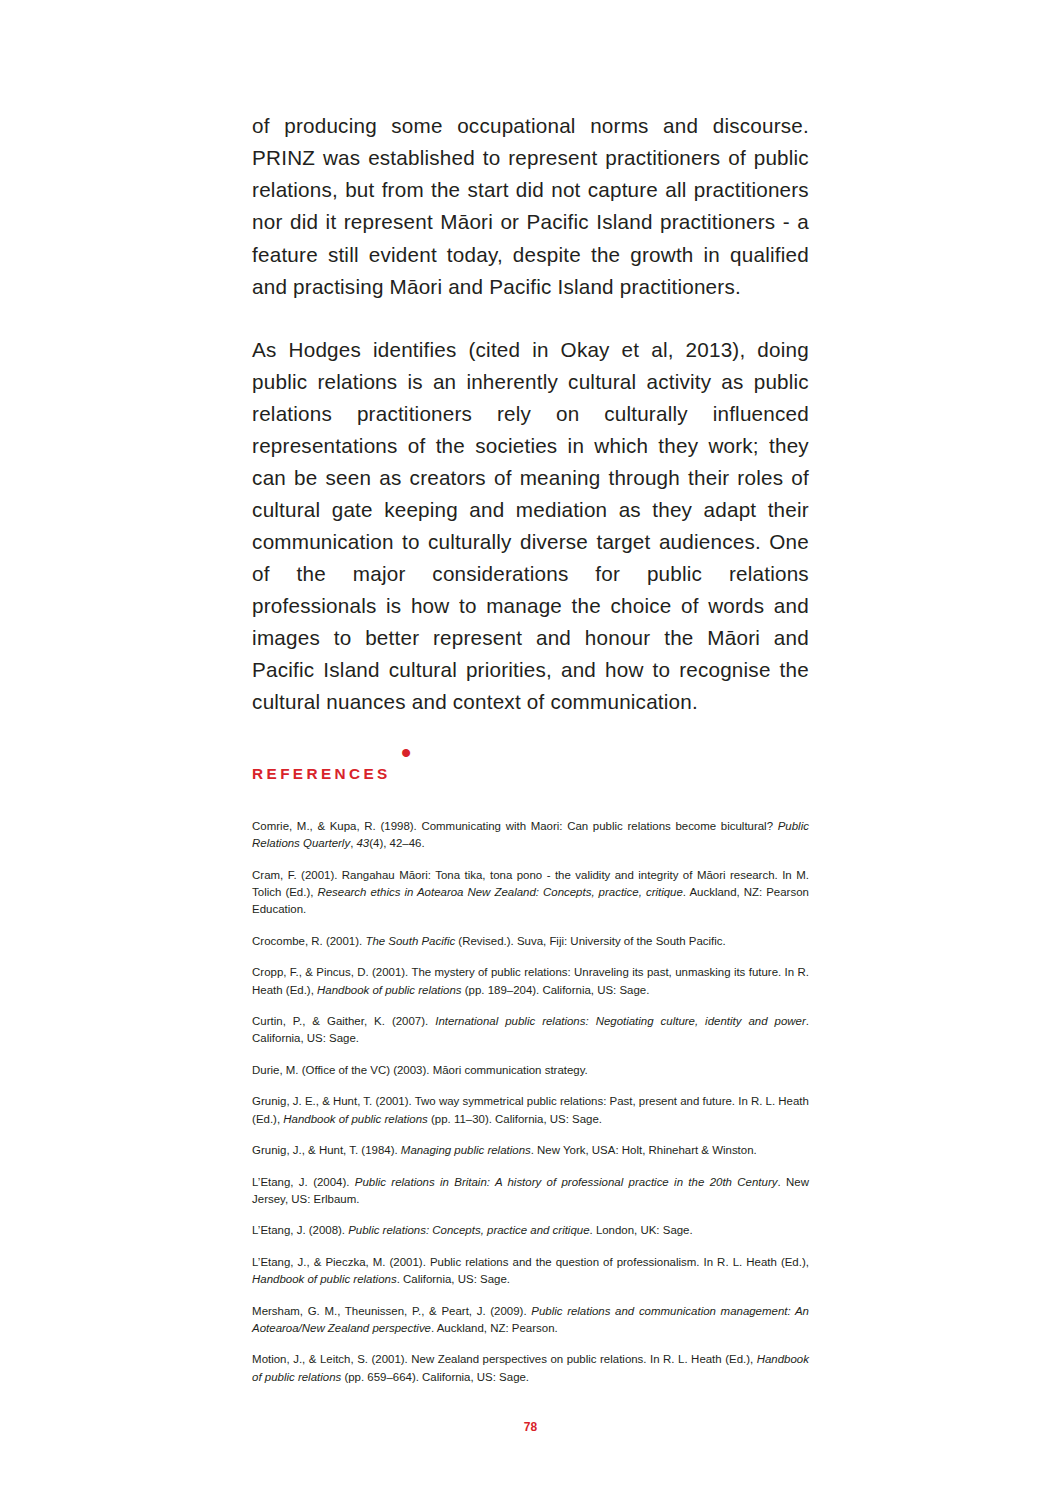of producing some occupational norms and discourse. PRINZ was established to represent practitioners of public relations, but from the start did not capture all practitioners nor did it represent Māori or Pacific Island practitioners - a feature still evident today, despite the growth in qualified and practising Māori and Pacific Island practitioners.
As Hodges identifies (cited in Okay et al, 2013), doing public relations is an inherently cultural activity as public relations practitioners rely on culturally influenced representations of the societies in which they work; they can be seen as creators of meaning through their roles of cultural gate keeping and mediation as they adapt their communication to culturally diverse target audiences. One of the major considerations for public relations professionals is how to manage the choice of words and images to better represent and honour the Māori and Pacific Island cultural priorities, and how to recognise the cultural nuances and context of communication.
•
REFERENCES
Comrie, M., & Kupa, R. (1998). Communicating with Maori: Can public relations become bicultural? Public Relations Quarterly, 43(4), 42–46.
Cram, F. (2001). Rangahau Māori: Tona tika, tona pono - the validity and integrity of Māori research. In M. Tolich (Ed.), Research ethics in Aotearoa New Zealand: Concepts, practice, critique. Auckland, NZ: Pearson Education.
Crocombe, R. (2001). The South Pacific (Revised.). Suva, Fiji: University of the South Pacific.
Cropp, F., & Pincus, D. (2001). The mystery of public relations: Unraveling its past, unmasking its future. In R. Heath (Ed.), Handbook of public relations (pp. 189–204). California, US: Sage.
Curtin, P., & Gaither, K. (2007). International public relations: Negotiating culture, identity and power. California, US: Sage.
Durie, M. (Office of the VC) (2003). Māori communication strategy.
Grunig, J. E., & Hunt, T. (2001). Two way symmetrical public relations: Past, present and future. In R. L. Heath (Ed.), Handbook of public relations (pp. 11–30). California, US: Sage.
Grunig, J., & Hunt, T. (1984). Managing public relations. New York, USA: Holt, Rhinehart & Winston.
L’Etang, J. (2004). Public relations in Britain: A history of professional practice in the 20th Century. New Jersey, US: Erlbaum.
L’Etang, J. (2008). Public relations: Concepts, practice and critique. London, UK: Sage.
L’Etang, J., & Pieczka, M. (2001). Public relations and the question of professionalism. In R. L. Heath (Ed.), Handbook of public relations. California, US: Sage.
Mersham, G. M., Theunissen, P., & Peart, J. (2009). Public relations and communication management: An Aotearoa/New Zealand perspective. Auckland, NZ: Pearson.
Motion, J., & Leitch, S. (2001). New Zealand perspectives on public relations. In R. L. Heath (Ed.), Handbook of public relations (pp. 659–664). California, US: Sage.
78